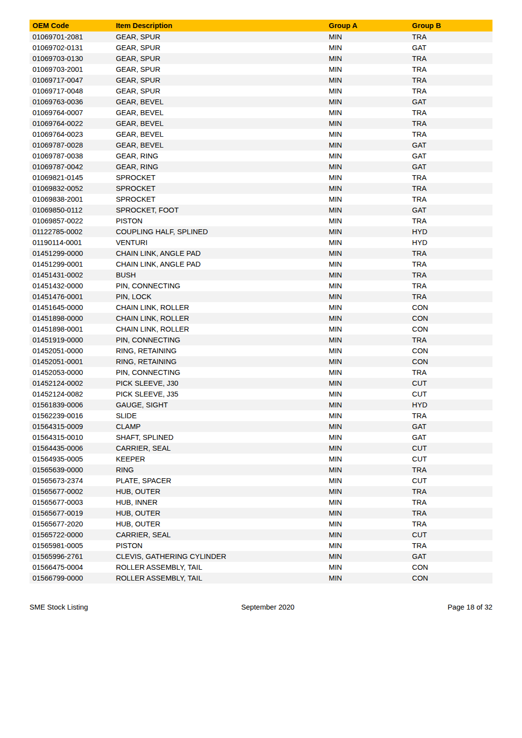| OEM Code | Item Description | Group A | Group B |
| --- | --- | --- | --- |
| 01069701-2081 | GEAR, SPUR | MIN | TRA |
| 01069702-0131 | GEAR, SPUR | MIN | GAT |
| 01069703-0130 | GEAR, SPUR | MIN | TRA |
| 01069703-2001 | GEAR, SPUR | MIN | TRA |
| 01069717-0047 | GEAR, SPUR | MIN | TRA |
| 01069717-0048 | GEAR, SPUR | MIN | TRA |
| 01069763-0036 | GEAR, BEVEL | MIN | GAT |
| 01069764-0007 | GEAR, BEVEL | MIN | TRA |
| 01069764-0022 | GEAR, BEVEL | MIN | TRA |
| 01069764-0023 | GEAR, BEVEL | MIN | TRA |
| 01069787-0028 | GEAR, BEVEL | MIN | GAT |
| 01069787-0038 | GEAR, RING | MIN | GAT |
| 01069787-0042 | GEAR, RING | MIN | GAT |
| 01069821-0145 | SPROCKET | MIN | TRA |
| 01069832-0052 | SPROCKET | MIN | TRA |
| 01069838-2001 | SPROCKET | MIN | TRA |
| 01069850-0112 | SPROCKET, FOOT | MIN | GAT |
| 01069857-0022 | PISTON | MIN | TRA |
| 01122785-0002 | COUPLING HALF, SPLINED | MIN | HYD |
| 01190114-0001 | VENTURI | MIN | HYD |
| 01451299-0000 | CHAIN LINK, ANGLE PAD | MIN | TRA |
| 01451299-0001 | CHAIN LINK, ANGLE PAD | MIN | TRA |
| 01451431-0002 | BUSH | MIN | TRA |
| 01451432-0000 | PIN, CONNECTING | MIN | TRA |
| 01451476-0001 | PIN, LOCK | MIN | TRA |
| 01451645-0000 | CHAIN LINK, ROLLER | MIN | CON |
| 01451898-0000 | CHAIN LINK, ROLLER | MIN | CON |
| 01451898-0001 | CHAIN LINK, ROLLER | MIN | CON |
| 01451919-0000 | PIN, CONNECTING | MIN | TRA |
| 01452051-0000 | RING, RETAINING | MIN | CON |
| 01452051-0001 | RING, RETAINING | MIN | CON |
| 01452053-0000 | PIN, CONNECTING | MIN | TRA |
| 01452124-0002 | PICK SLEEVE, J30 | MIN | CUT |
| 01452124-0082 | PICK SLEEVE, J35 | MIN | CUT |
| 01561839-0006 | GAUGE, SIGHT | MIN | HYD |
| 01562239-0016 | SLIDE | MIN | TRA |
| 01564315-0009 | CLAMP | MIN | GAT |
| 01564315-0010 | SHAFT, SPLINED | MIN | GAT |
| 01564435-0006 | CARRIER, SEAL | MIN | CUT |
| 01564935-0005 | KEEPER | MIN | CUT |
| 01565639-0000 | RING | MIN | TRA |
| 01565673-2374 | PLATE, SPACER | MIN | CUT |
| 01565677-0002 | HUB, OUTER | MIN | TRA |
| 01565677-0003 | HUB, INNER | MIN | TRA |
| 01565677-0019 | HUB, OUTER | MIN | TRA |
| 01565677-2020 | HUB, OUTER | MIN | TRA |
| 01565722-0000 | CARRIER, SEAL | MIN | CUT |
| 01565981-0005 | PISTON | MIN | TRA |
| 01565996-2761 | CLEVIS, GATHERING CYLINDER | MIN | GAT |
| 01566475-0004 | ROLLER ASSEMBLY, TAIL | MIN | CON |
| 01566799-0000 | ROLLER ASSEMBLY, TAIL | MIN | CON |
SME Stock Listing September 2020 Page 18 of 32